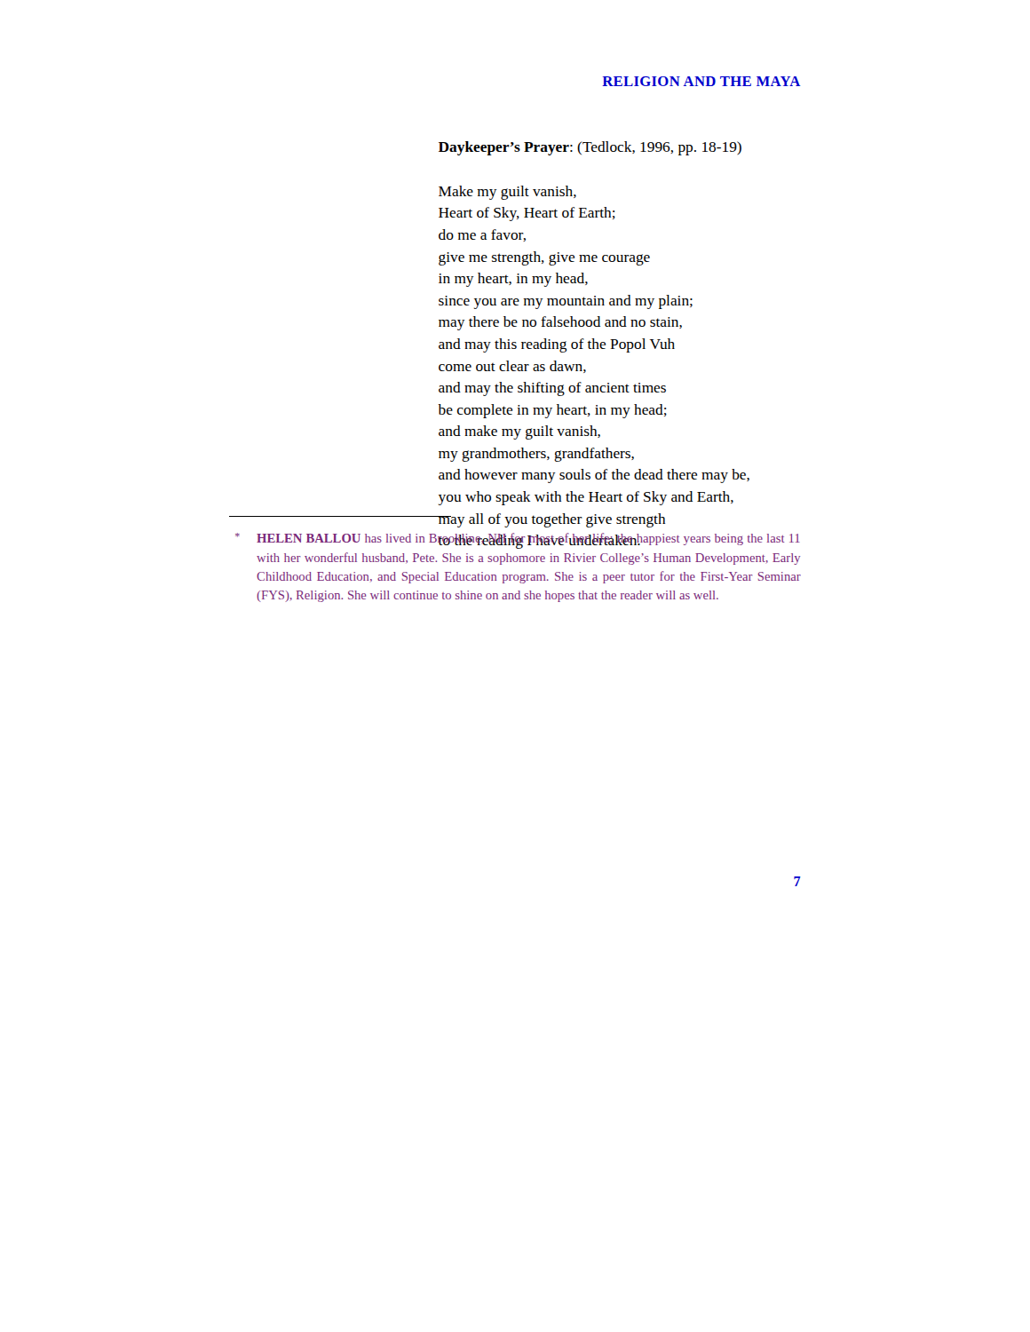RELIGION AND THE MAYA
Daykeeper’s Prayer: (Tedlock, 1996, pp. 18-19)
Make my guilt vanish,
Heart of Sky, Heart of Earth;
do me a favor,
give me strength, give me courage
in my heart, in my head,
since you are my mountain and my plain;
may there be no falsehood and no stain,
and may this reading of the Popol Vuh
come out clear as dawn,
and may the shifting of ancient times
be complete in my heart, in my head;
and make my guilt vanish,
my grandmothers, grandfathers,
and however many souls of the dead there may be,
you who speak with the Heart of Sky and Earth,
may all of you together give strength
to the reading I have undertaken.
* HELEN BALLOU has lived in Brookline, NH for most of her life; the happiest years being the last 11 with her wonderful husband, Pete. She is a sophomore in Rivier College’s Human Development, Early Childhood Education, and Special Education program. She is a peer tutor for the First-Year Seminar (FYS), Religion. She will continue to shine on and she hopes that the reader will as well.
7